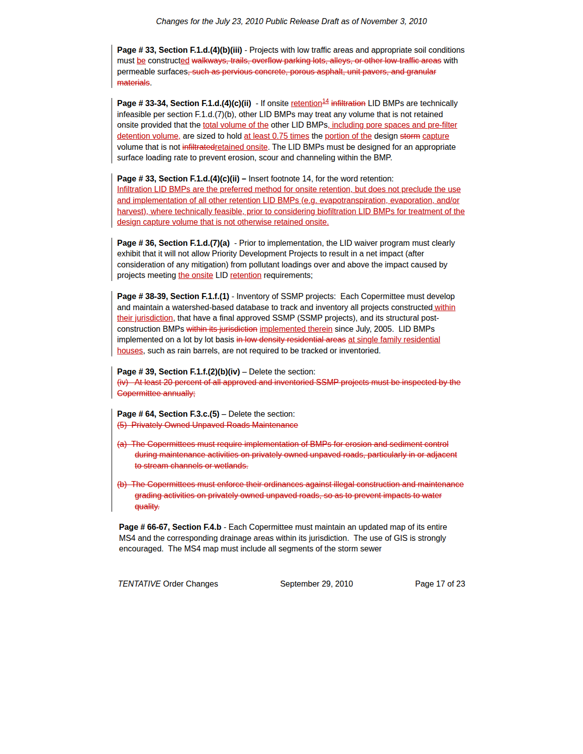Changes for the July 23, 2010 Public Release Draft as of November 3, 2010
Page # 33, Section F.1.d.(4)(b)(iii) - Projects with low traffic areas and appropriate soil conditions must be constructed walkways, trails, overflow parking lots, alleys, or other low-traffic areas with permeable surfaces, such as pervious concrete, porous asphalt, unit pavers, and granular materials.
Page # 33-34, Section F.1.d.(4)(c)(ii) - If onsite retention14 infiltration LID BMPs are technically infeasible per section F.1.d.(7)(b), other LID BMPs may treat any volume that is not retained onsite provided that the total volume of the other LID BMPs, including pore spaces and pre-filter detention volume, are sized to hold at least 0.75 times the portion of the design storm capture volume that is not infiltrated retained onsite. The LID BMPs must be designed for an appropriate surface loading rate to prevent erosion, scour and channeling within the BMP.
Page # 33, Section F.1.d.(4)(c)(ii) – Insert footnote 14, for the word retention:
Infiltration LID BMPs are the preferred method for onsite retention, but does not preclude the use and implementation of all other retention LID BMPs (e.g. evapotranspiration, evaporation, and/or harvest), where technically feasible, prior to considering biofiltration LID BMPs for treatment of the design capture volume that is not otherwise retained onsite.
Page # 36, Section F.1.d.(7)(a) - Prior to implementation, the LID waiver program must clearly exhibit that it will not allow Priority Development Projects to result in a net impact (after consideration of any mitigation) from pollutant loadings over and above the impact caused by projects meeting the onsite LID retention requirements;
Page # 38-39, Section F.1.f.(1) - Inventory of SSMP projects: Each Copermittee must develop and maintain a watershed-based database to track and inventory all projects constructed within their jurisdiction, that have a final approved SSMP (SSMP projects), and its structural post-construction BMPs within its jurisdiction implemented therein since July, 2005. LID BMPs implemented on a lot by lot basis in low density residential areas at single family residential houses, such as rain barrels, are not required to be tracked or inventoried.
Page # 39, Section F.1.f.(2)(b)(iv) – Delete the section:
(iv) At least 20 percent of all approved and inventoried SSMP projects must be inspected by the Copermittee annually;
Page # 64, Section F.3.c.(5) – Delete the section:
(5) Privately Owned Unpaved Roads Maintenance
(a) The Copermittees must require implementation of BMPs for erosion and sediment control during maintenance activities on privately owned unpaved roads, particularly in or adjacent to stream channels or wetlands.
(b) The Copermittees must enforce their ordinances against illegal construction and maintenance grading activities on privately owned unpaved roads, so as to prevent impacts to water quality.
Page # 66-67, Section F.4.b - Each Copermittee must maintain an updated map of its entire MS4 and the corresponding drainage areas within its jurisdiction. The use of GIS is strongly encouraged. The MS4 map must include all segments of the storm sewer
TENTATIVE Order Changes September 29, 2010 Page 17 of 23